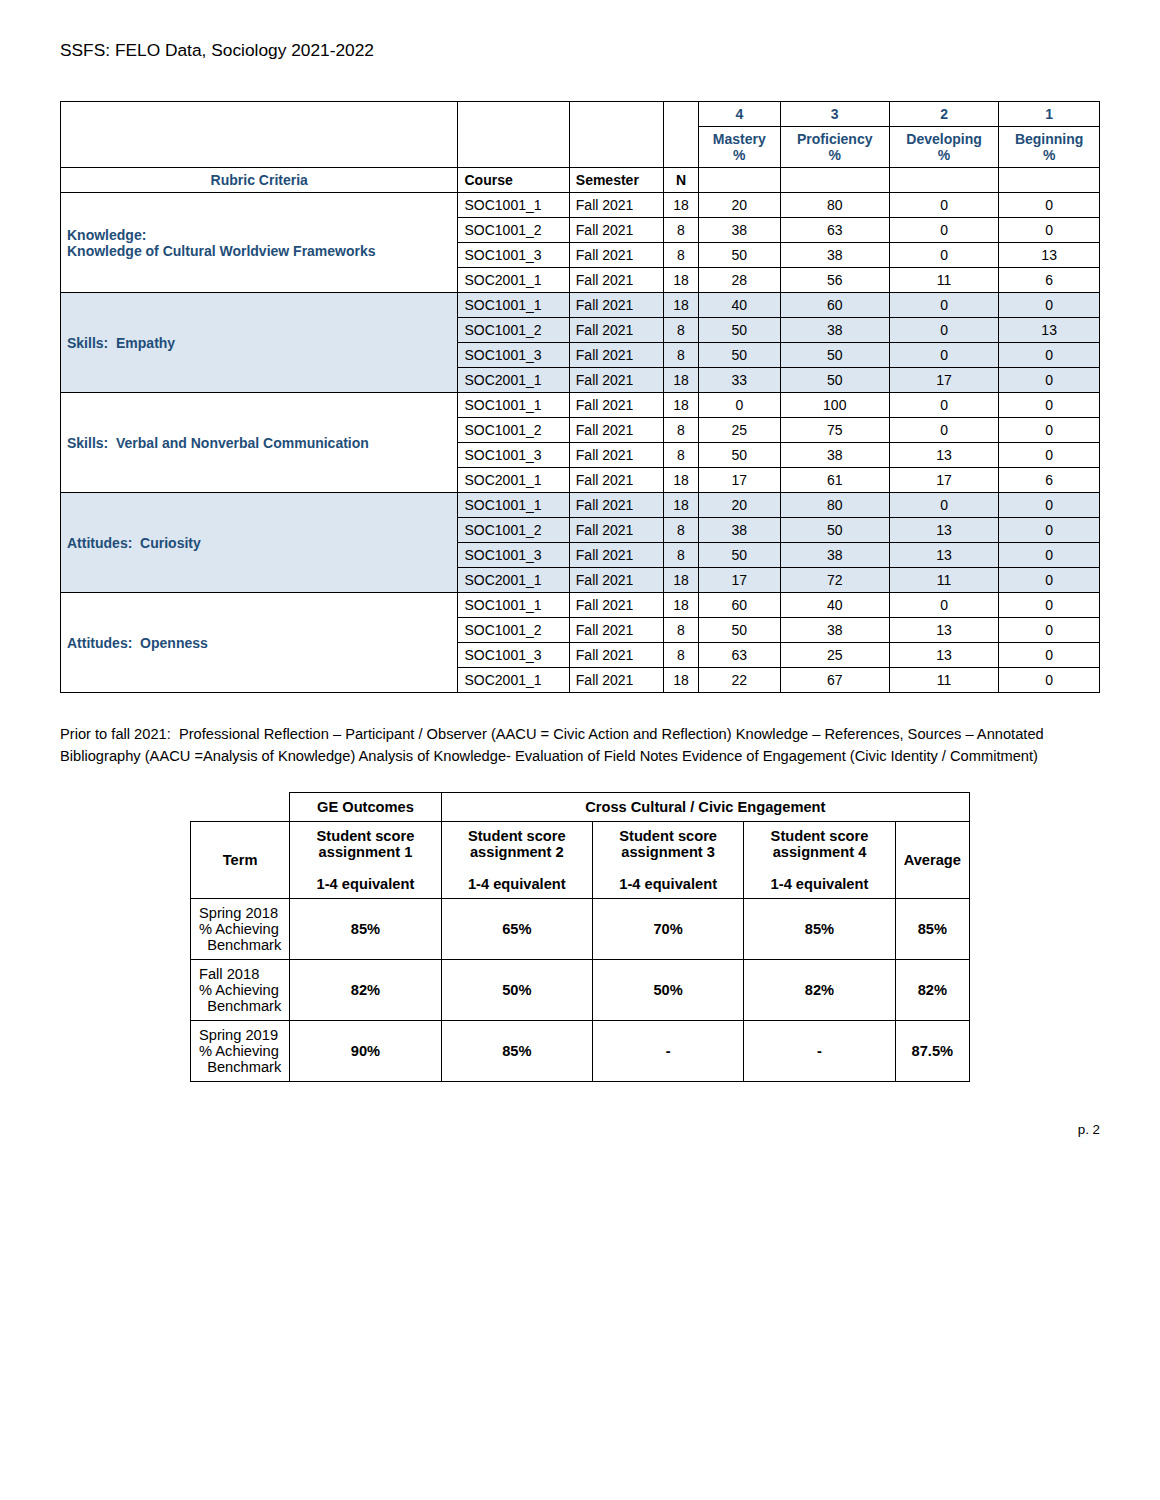SSFS: FELO Data, Sociology 2021-2022
| | | | | 4 | 3 | 2 | 1 |
| --- | --- | --- | --- | --- | --- | --- | --- |
| Mastery % | Proficiency % | Developing % | Beginning % |
| Rubric Criteria | Course | Semester | N | | | | |
| Knowledge: Knowledge of Cultural Worldview Frameworks | SOC1001_1 | Fall 2021 | 18 | 20 | 80 | 0 | 0 |
| SOC1001_2 | Fall 2021 | 8 | 38 | 63 | 0 | 0 |
| SOC1001_3 | Fall 2021 | 8 | 50 | 38 | 0 | 13 |
| SOC2001_1 | Fall 2021 | 18 | 28 | 56 | 11 | 6 |
| Skills: Empathy | SOC1001_1 | Fall 2021 | 18 | 40 | 60 | 0 | 0 |
| SOC1001_2 | Fall 2021 | 8 | 50 | 38 | 0 | 13 |
| SOC1001_3 | Fall 2021 | 8 | 50 | 50 | 0 | 0 |
| SOC2001_1 | Fall 2021 | 18 | 33 | 50 | 17 | 0 |
| Skills: Verbal and Nonverbal Communication | SOC1001_1 | Fall 2021 | 18 | 0 | 100 | 0 | 0 |
| SOC1001_2 | Fall 2021 | 8 | 25 | 75 | 0 | 0 |
| SOC1001_3 | Fall 2021 | 8 | 50 | 38 | 13 | 0 |
| SOC2001_1 | Fall 2021 | 18 | 17 | 61 | 17 | 6 |
| Attitudes: Curiosity | SOC1001_1 | Fall 2021 | 18 | 20 | 80 | 0 | 0 |
| SOC1001_2 | Fall 2021 | 8 | 38 | 50 | 13 | 0 |
| SOC1001_3 | Fall 2021 | 8 | 50 | 38 | 13 | 0 |
| SOC2001_1 | Fall 2021 | 18 | 17 | 72 | 11 | 0 |
| Attitudes: Openness | SOC1001_1 | Fall 2021 | 18 | 60 | 40 | 0 | 0 |
| SOC1001_2 | Fall 2021 | 8 | 50 | 38 | 13 | 0 |
| SOC1001_3 | Fall 2021 | 8 | 63 | 25 | 13 | 0 |
| SOC2001_1 | Fall 2021 | 18 | 22 | 67 | 11 | 0 |
Prior to fall 2021: Professional Reflection – Participant / Observer (AACU = Civic Action and Reflection) Knowledge – References, Sources – Annotated Bibliography (AACU =Analysis of Knowledge) Analysis of Knowledge- Evaluation of Field Notes Evidence of Engagement (Civic Identity / Commitment)
| | GE Outcomes | Cross Cultural / Civic Engagement |
| --- | --- | --- |
| Term | Student score assignment 1 1-4 equivalent | Student score assignment 2 1-4 equivalent | Student score assignment 3 1-4 equivalent | Student score assignment 4 1-4 equivalent | Average |
| Spring 2018 % Achieving Benchmark | 85% | 65% | 70% | 85% | 85% |
| Fall 2018 % Achieving Benchmark | 82% | 50% | 50% | 82% | 82% |
| Spring 2019 % Achieving Benchmark | 90% | 85% | - | - | 87.5% |
p. 2